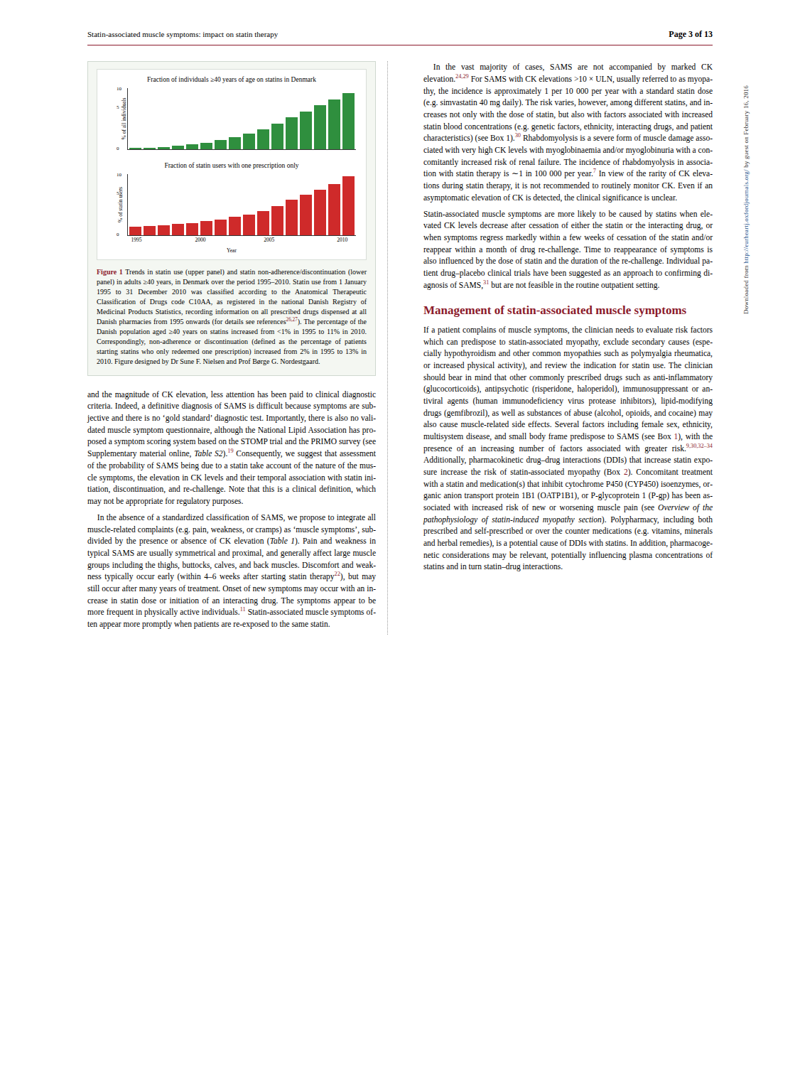Statin-associated muscle symptoms: impact on statin therapy
Page 3 of 13
Downloaded from http://eurheartj.oxfordjournals.org/ by guest on February 16, 2016
Fraction of individuals ≥40 years of age on statins in Denmark
% of all individuals
10
5
0
Fraction of statin users with one prescription only
% of statin users
10
5
0
1995 2000 2005 2010
Year
Figure 1 Trends in statin use (upper panel) and statin non-adherence/discontinuation (lower panel) in adults ≥40 years, in Denmark over the period 1995–2010. Statin use from 1 January 1995 to 31 December 2010 was classified according to the Anatomical Therapeutic Classification of Drugs code C10AA, as registered in the national Danish Registry of Medicinal Products Statistics, recording information on all prescribed drugs dispensed at all Danish pharmacies from 1995 onwards (for details see references26,27). The percentage of the Danish population aged ≥40 years on statins increased from <1% in 1995 to 11% in 2010. Correspondingly, non-adherence or discontinuation (defined as the percentage of patients starting statins who only redeemed one prescription) increased from 2% in 1995 to 13% in 2010. Figure designed by Dr Sune F. Nielsen and Prof Børge G. Nordestgaard.
and the magnitude of CK elevation, less attention has been paid to clinical diagnostic criteria. Indeed, a definitive diagnosis of SAMS is difficult because symptoms are subjective and there is no ‘gold standard’ diagnostic test. Importantly, there is also no validated muscle symptom questionnaire, although the National Lipid Association has proposed a symptom scoring system based on the STOMP trial and the PRIMO survey (see Supplementary material online, Table S2).19 Consequently, we suggest that assessment of the probability of SAMS being due to a statin take account of the nature of the muscle symptoms, the elevation in CK levels and their temporal association with statin initiation, discontinuation, and re-challenge. Note that this is a clinical definition, which may not be appropriate for regulatory purposes.
In the absence of a standardized classification of SAMS, we propose to integrate all muscle-related complaints (e.g. pain, weakness, or cramps) as ‘muscle symptoms’, subdivided by the presence or absence of CK elevation (Table 1). Pain and weakness in typical SAMS are usually symmetrical and proximal, and generally affect large muscle groups including the thighs, buttocks, calves, and back muscles. Discomfort and weakness typically occur early (within 4–6 weeks after starting statin therapy22), but may still occur after many years of treatment. Onset of new symptoms may occur with an increase in statin dose or initiation of an interacting drug. The symptoms appear to be more frequent in physically active individuals.11 Statin-associated muscle symptoms often appear more promptly when patients are re-exposed to the same statin.
In the vast majority of cases, SAMS are not accompanied by marked CK elevation.24,29 For SAMS with CK elevations >10 × ULN, usually referred to as myopathy, the incidence is approximately 1 per 10 000 per year with a standard statin dose (e.g. simvastatin 40 mg daily). The risk varies, however, among different statins, and increases not only with the dose of statin, but also with factors associated with increased statin blood concentrations (e.g. genetic factors, ethnicity, interacting drugs, and patient characteristics) (see Box 1).30 Rhabdomyolysis is a severe form of muscle damage associated with very high CK levels with myoglobinaemia and/or myoglobinuria with a concomitantly increased risk of renal failure. The incidence of rhabdomyolysis in association with statin therapy is ∼1 in 100 000 per year.7 In view of the rarity of CK elevations during statin therapy, it is not recommended to routinely monitor CK. Even if an asymptomatic elevation of CK is detected, the clinical significance is unclear.
Statin-associated muscle symptoms are more likely to be caused by statins when elevated CK levels decrease after cessation of either the statin or the interacting drug, or when symptoms regress markedly within a few weeks of cessation of the statin and/or reappear within a month of drug re-challenge. Time to reappearance of symptoms is also influenced by the dose of statin and the duration of the re-challenge. Individual patient drug–placebo clinical trials have been suggested as an approach to confirming diagnosis of SAMS,31 but are not feasible in the routine outpatient setting.
Management of statin-associated muscle symptoms
If a patient complains of muscle symptoms, the clinician needs to evaluate risk factors which can predispose to statin-associated myopathy, exclude secondary causes (especially hypothyroidism and other common myopathies such as polymyalgia rheumatica, or increased physical activity), and review the indication for statin use. The clinician should bear in mind that other commonly prescribed drugs such as anti-inflammatory (glucocorticoids), antipsychotic (risperidone, haloperidol), immunosuppressant or antiviral agents (human immunodeficiency virus protease inhibitors), lipid-modifying drugs (gemfibrozil), as well as substances of abuse (alcohol, opioids, and cocaine) may also cause muscle-related side effects. Several factors including female sex, ethnicity, multisystem disease, and small body frame predispose to SAMS (see Box 1), with the presence of an increasing number of factors associated with greater risk.9,30,32–34 Additionally, pharmacokinetic drug–drug interactions (DDIs) that increase statin exposure increase the risk of statin-associated myopathy (Box 2). Concomitant treatment with a statin and medication(s) that inhibit cytochrome P450 (CYP450) isoenzymes, organic anion transport protein 1B1 (OATP1B1), or P-glycoprotein 1 (P-gp) has been associated with increased risk of new or worsening muscle pain (see Overview of the pathophysiology of statin-induced myopathy section). Polypharmacy, including both prescribed and self-prescribed or over the counter medications (e.g. vitamins, minerals and herbal remedies), is a potential cause of DDIs with statins. In addition, pharmacogenetic considerations may be relevant, potentially influencing plasma concentrations of statins and in turn statin–drug interactions.